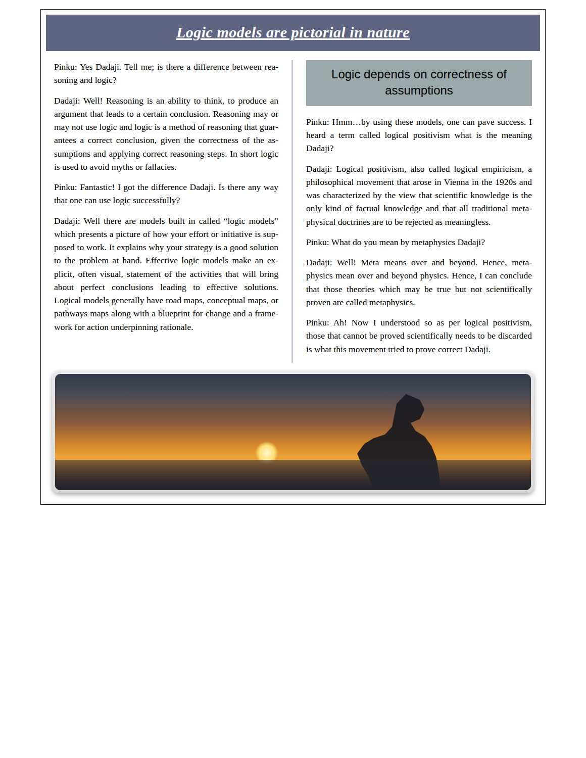Logic models are pictorial in nature
Pinku: Yes Dadaji. Tell me; is there a difference between reasoning and logic?
Dadaji: Well! Reasoning is an ability to think, to produce an argument that leads to a certain conclusion. Reasoning may or may not use logic and logic is a method of reasoning that guarantees a correct conclusion, given the correctness of the assumptions and applying correct reasoning steps. In short logic is used to avoid myths or fallacies.
Pinku: Fantastic! I got the difference Dadaji. Is there any way that one can use logic successfully?
Dadaji: Well there are models built in called “logic models” which presents a picture of how your effort or initiative is supposed to work. It explains why your strategy is a good solution to the problem at hand. Effective logic models make an explicit, often visual, statement of the activities that will bring about perfect conclusions leading to effective solutions. Logical models generally have road maps, conceptual maps, or pathways maps along with a blueprint for change and a framework for action underpinning rationale.
Logic depends on correctness of assumptions
Pinku: Hmm…by using these models, one can pave success. I heard a term called logical positivism what is the meaning Dadaji?
Dadaji: Logical positivism, also called logical empiricism, a philosophical movement that arose in Vienna in the 1920s and was characterized by the view that scientific knowledge is the only kind of factual knowledge and that all traditional metaphysical doctrines are to be rejected as meaningless.
Pinku: What do you mean by metaphysics Dadaji?
Dadaji: Well! Meta means over and beyond. Hence, metaphysics mean over and beyond physics. Hence, I can conclude that those theories which may be true but not scientifically proven are called metaphysics.
Pinku: Ah! Now I understood so as per logical positivism, those that cannot be proved scientifically needs to be discarded is what this movement tried to prove correct Dadaji.